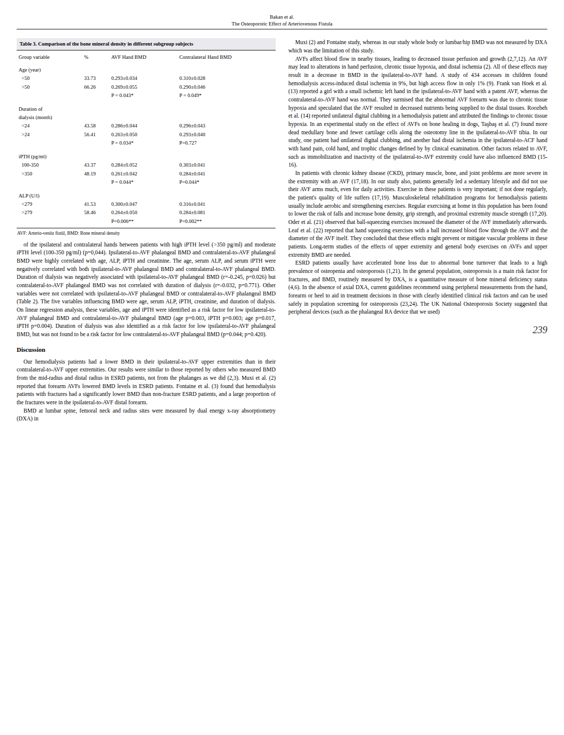Bakan et al.
The Osteoporotic Effect of Arteriovenous Fistula
Table 3. Comparison of the bone mineral density in different subgroup subjects
| Group variable | % | AVF Hand BMD | Contralateral Hand BMD |
| --- | --- | --- | --- |
| Age (year) | | | |
| <50 | 33.73 | 0.293±0.034 | 0.310±0.028 |
| >50 | 66.26 | 0.269±0.055 | 0.290±0.046 |
| | | P = 0.043* | P = 0.049* |
| Duration of | | | |
| dialysis (month) | | | |
| <24 | 43.58 | 0.286±0.044 | 0.296±0.043 |
| >24 | 56.41 | 0.263±0.050 | 0.293±0.040 |
| | | P = 0.034* | P=0.727 |
| iPTH (pg/ml) | | | |
| 100-350 | 43.37 | 0.284±0.052 | 0.303±0.041 |
| >350 | 48.19 | 0.261±0.042 | 0.284±0.041 |
| | | P = 0.044* | P=0.044* |
| ALP (U/l) | | | |
| <279 | 41.53 | 0.300±0.047 | 0.316±0.041 |
| >279 | 58.46 | 0.264±0.050 | 0.284±0.081 |
| | | P=0.006** | P=0.002** |
| AVF: Arterio-venöz fistül, BMD: Bone mineral density |
of the ipsilateral and contralateral hands between patients with high iPTH level (>350 pg/ml) and moderate iPTH level (100-350 pg/ml) (p=0,044). Ipsilateral-to-AVF phalangeal BMD and contralateral-to-AVF phalangeal BMD were highly correlated with age, ALP, iPTH and creatinine. The age, serum ALP, and serum iPTH were negatively correlated with both ipsilateral-to-AVF phalangeal BMD and contralateral-to-AVF phalangeal BMD. Duration of dialysis was negatively associated with ipsilateral-to-AVF phalangeal BMD (r=-0.245, p=0.026) but contralateral-to-AVF phalangeal BMD was not correlated with duration of dialysis (r=-0.032, p=0.771). Other variables were not correlated with ipsilateral-to-AVF phalangeal BMD or contralateral-to-AVF phalangeal BMD (Table 2). The five variables influencing BMD were age, serum ALP, iPTH, creatinine, and duration of dialysis. On linear regression analysis, these variables, age and iPTH were identified as a risk factor for low ipsilateral-to-AVF phalangeal BMD and contralateral-to-AVF phalangeal BMD (age p=0.003, iPTH p=0.003; age p=0.017, iPTH p=0.004). Duration of dialysis was also identified as a risk factor for low ipsilateral-to-AVF phalangeal BMD, but was not found to be a risk factor for low contralateral-to-AVF phalangeal BMD (p=0.044; p=0.420).
Discussion
Our hemodialysis patients had a lower BMD in their ipsilateral-to-AVF upper extremities than in their contralateral-to-AVF upper extremities. Our results were similar to those reported by others who measured BMD from the mid-radius and distal radius in ESRD patients, not from the phalanges as we did (2,3). Muxi et al. (2) reported that forearm AVFs lowered BMD levels in ESRD patients. Fontaine et al. (3) found that hemodialysis patients with fractures had a significantly lower BMD than non-fracture ESRD patients, and a large proportion of the fractures were in the ipsilateral-to-AVF distal forearm.
BMD at lumbar spine, femoral neck and radius sites were measured by dual energy x-ray absorptiometry (DXA) in
Muxi (2) and Fontaine study, whereas in our study whole body or lumbar/hip BMD was not measured by DXA which was the limitation of this study.
AVFs affect blood flow in nearby tissues, leading to decreased tissue perfusion and growth (2,7,12). An AVF may lead to alterations in hand perfusion, chronic tissue hypoxia, and distal ischemia (2). All of these effects may result in a decrease in BMD in the ipsilateral-to-AVF hand. A study of 434 accesses in children found hemodialysis access-induced distal ischemia in 9%, but high access flow in only 1% (9). Frank van Hoek et al. (13) reported a girl with a small ischemic left hand in the ipsilateral-to-AVF hand with a patent AVF, whereas the contralateral-to-AVF hand was normal. They surmised that the abnormal AVF forearm was due to chronic tissue hypoxia and speculated that the AVF resulted in decreased nutrients being supplied to the distal tissues. Roozbeh et al. (14) reported unilateral digital clubbing in a hemodialysis patient and attributed the findings to chronic tissue hypoxia. In an experimental study on the effect of AVFs on bone healing in dogs, Taşbaş et al. (7) found more dead medullary bone and fewer cartilage cells along the osteotomy line in the ipsilateral-to-AVF tibia. In our study, one patient had unilateral digital clubbing, and another had distal ischemia in the ipsilateral-to-ACF hand with hand pain, cold hand, and trophic changes defined by by clinical examination. Other factors related to AVF, such as immobilization and inactivity of the ipsilateral-to-AVF extremity could have also influenced BMD (15-16).
In patients with chronic kidney disease (CKD), primary muscle, bone, and joint problems are more severe in the extremity with an AVF (17,18). In our study also, patients generally led a sedentary lifestyle and did not use their AVF arms much, even for daily activities. Exercise in these patients is very important; if not done regularly, the patient's quality of life suffers (17,19). Musculoskeletal rehabilitation programs for hemodialysis patients usually include aerobic and strengthening exercises. Regular exercising at home in this population has been found to lower the risk of falls and increase bone density, grip strength, and proximal extremity muscle strength (17,20). Oder et al. (21) observed that ball-squeezing exercises increased the diameter of the AVF immediately afterwards. Leaf et al. (22) reported that hand squeezing exercises with a ball increased blood flow through the AVF and the diameter of the AVF itself. They concluded that these effects might prevent or mitigate vascular problems in these patients. Long-term studies of the effects of upper extremity and general body exercises on AVFs and upper extremity BMD are needed.
ESRD patients usually have accelerated bone loss due to abnormal bone turnover that leads to a high prevalence of osteopenia and osteoporosis (1,21). In the general population, osteoporosis is a main risk factor for fractures, and BMD, routinely measured by DXA, is a quantitative measure of bone mineral deficiency status (4,6). In the absence of axial DXA, current guidelines recommend using peripheral measurements from the hand, forearm or heel to aid in treatment decisions in those with clearly identified clinical risk factors and can be used safely in population screening for osteoporosis (23,24). The UK National Osteoporosis Society suggested that peripheral devices (such as the phalangeal RA device that we used)
239